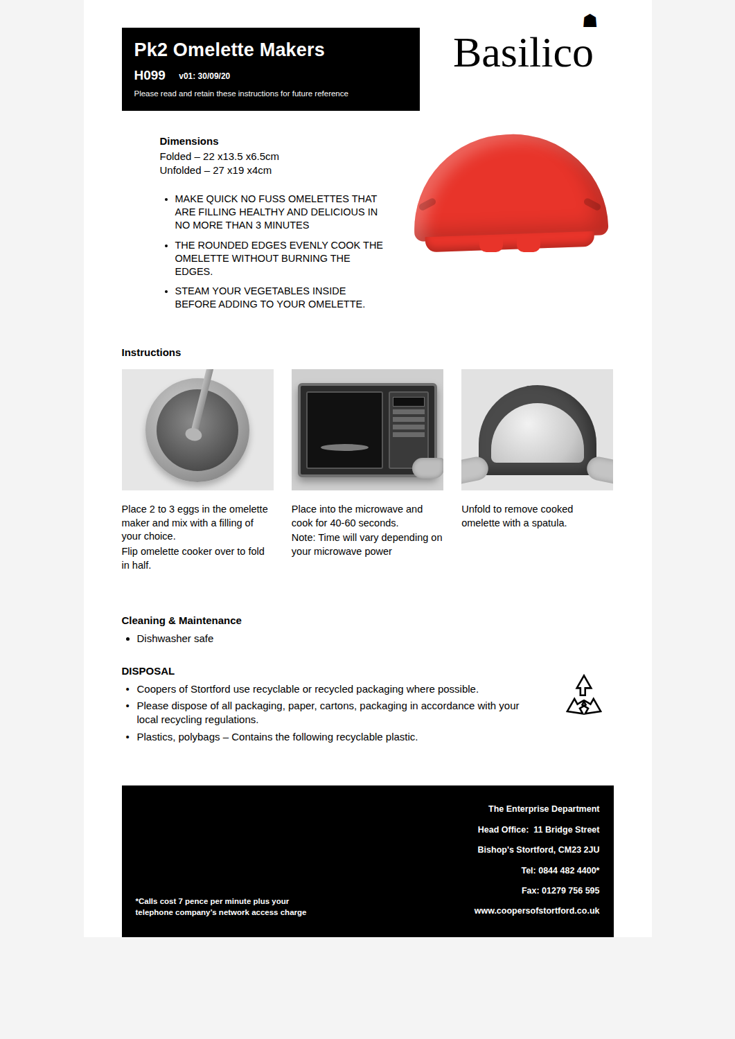Pk2 Omelette Makers
H099 v01: 30/09/20
Please read and retain these instructions for future reference
Basilico☗
Dimensions
Folded – 22 x13.5 x6.5cm
Unfolded – 27 x19 x4cm
Make quick no fuss omelettes that are filling healthy and delicious in no more than 3 minutes
The rounded edges evenly cook the omelette without burning the edges.
Steam your vegetables inside before adding to your omelette.
Instructions
Place 2 to 3 eggs in the omelette maker and mix with a filling of your choice.
Flip omelette cooker over to fold in half.
Place into the microwave and cook for 40-60 seconds.
Note: Time will vary depending on your microwave power
Unfold to remove cooked omelette with a spatula.
Cleaning & Maintenance
Dishwasher safe
Disposal
Coopers of Stortford use recyclable or recycled packaging where possible.
Please dispose of all packaging, paper, cartons, packaging in accordance with your local recycling regulations.
Plastics, polybags – Contains the following recyclable plastic.
*Calls cost 7 pence per minute plus your
telephone company’s network access charge
The Enterprise Department
Head Office: 11 Bridge Street
Bishop's Stortford, CM23 2JU
Tel: 0844 482 4400*
Fax: 01279 756 595
www.coopersofstortford.co.uk